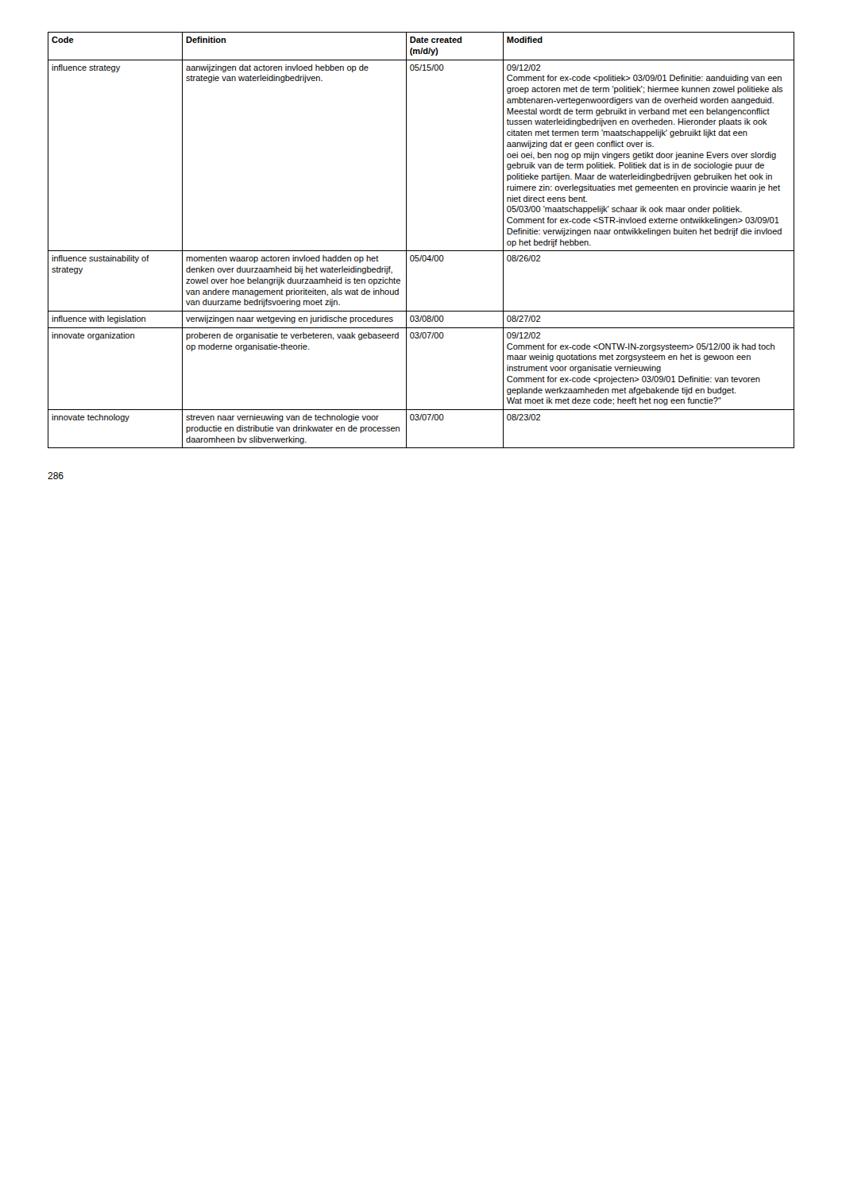| Code | Definition | Date created (m/d/y) | Modified |
| --- | --- | --- | --- |
| influence strategy | aanwijzingen dat actoren invloed hebben op de strategie van waterleidingbedrijven. | 05/15/00 | 09/12/02 Comment for ex-code <politiek> 03/09/01 Definitie: aanduiding van een groep actoren met de term 'politiek'; hiermee kunnen zowel politieke als ambtenaren-vertegenwoordigers van de overheid worden aangeduid. Meestal wordt de term gebruikt in verband met een belangenconflict tussen waterleidingbedrijven en overheden. Hieronder plaats ik ook citaten met termen term 'maatschappelijk' gebruikt lijkt dat een aanwijzing dat er geen conflict over is. oei oei, ben nog op mijn vingers getikt door jeanine Evers over slordig gebruik van de term politiek. Politiek dat is in de sociologie puur de politieke partijen. Maar de waterleidingbedrijven gebruiken het ook in ruimere zin: overlegsituaties met gemeenten en provincie waarin je het niet direct eens bent. 05/03/00 'maatschappelijk' schaar ik ook maar onder politiek. Comment for ex-code <STR-invloed externe ontwikkelingen> 03/09/01 Definitie: verwijzingen naar ontwikkelingen buiten het bedrijf die invloed op het bedrijf hebben. |
| influence sustainability of strategy | momenten waarop actoren invloed hadden op het denken over duurzaamheid bij het waterleidingbedrijf, zowel over hoe belangrijk duurzaamheid is ten opzichte van andere management prioriteiten, als wat de inhoud van duurzame bedrijfsvoering moet zijn. | 05/04/00 | 08/26/02 |
| influence with legislation | verwijzingen naar wetgeving en juridische procedures | 03/08/00 | 08/27/02 |
| innovate organization | proberen de organisatie te verbeteren, vaak gebaseerd op moderne organisatie-theorie. | 03/07/00 | 09/12/02 Comment for ex-code <ONTW-IN-zorgsysteem> 05/12/00 ik had toch maar weinig quotations met zorgsysteem en het is gewoon een instrument voor organisatie vernieuwing Comment for ex-code <projecten> 03/09/01 Definitie: van tevoren geplande werkzaamheden met afgebakende tijd en budget. Wat moet ik met deze code; heeft het nog een functie?" |
| innovate technology | streven naar vernieuwing van de technologie voor productie en distributie van drinkwater en de processen daaromheen bv slibverwerking. | 03/07/00 | 08/23/02 |
286